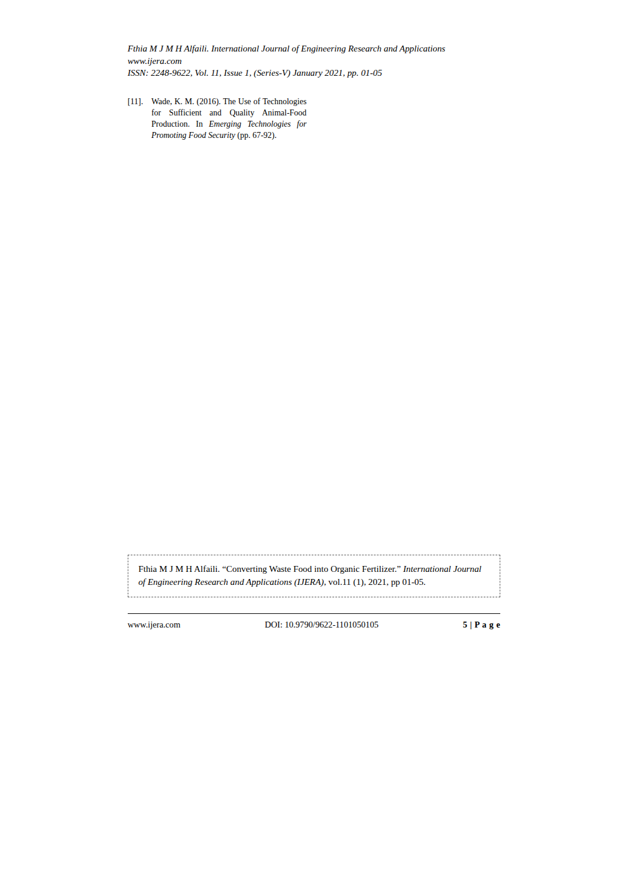Fthia M J M H Alfaili. International Journal of Engineering Research and Applications www.ijera.com ISSN: 2248-9622, Vol. 11, Issue 1, (Series-V) January 2021, pp. 01-05
[11].
Wade, K. M. (2016). The Use of Technologies for Sufficient and Quality Animal-Food Production. In Emerging Technologies for Promoting Food Security (pp. 67-92).
Fthia M J M H Alfaili. “Converting Waste Food into Organic Fertilizer.” International Journal of Engineering Research and Applications (IJERA), vol.11 (1), 2021, pp 01-05.
www.ijera.com
DOI: 10.9790/9622-1101050105
5 | P a g e